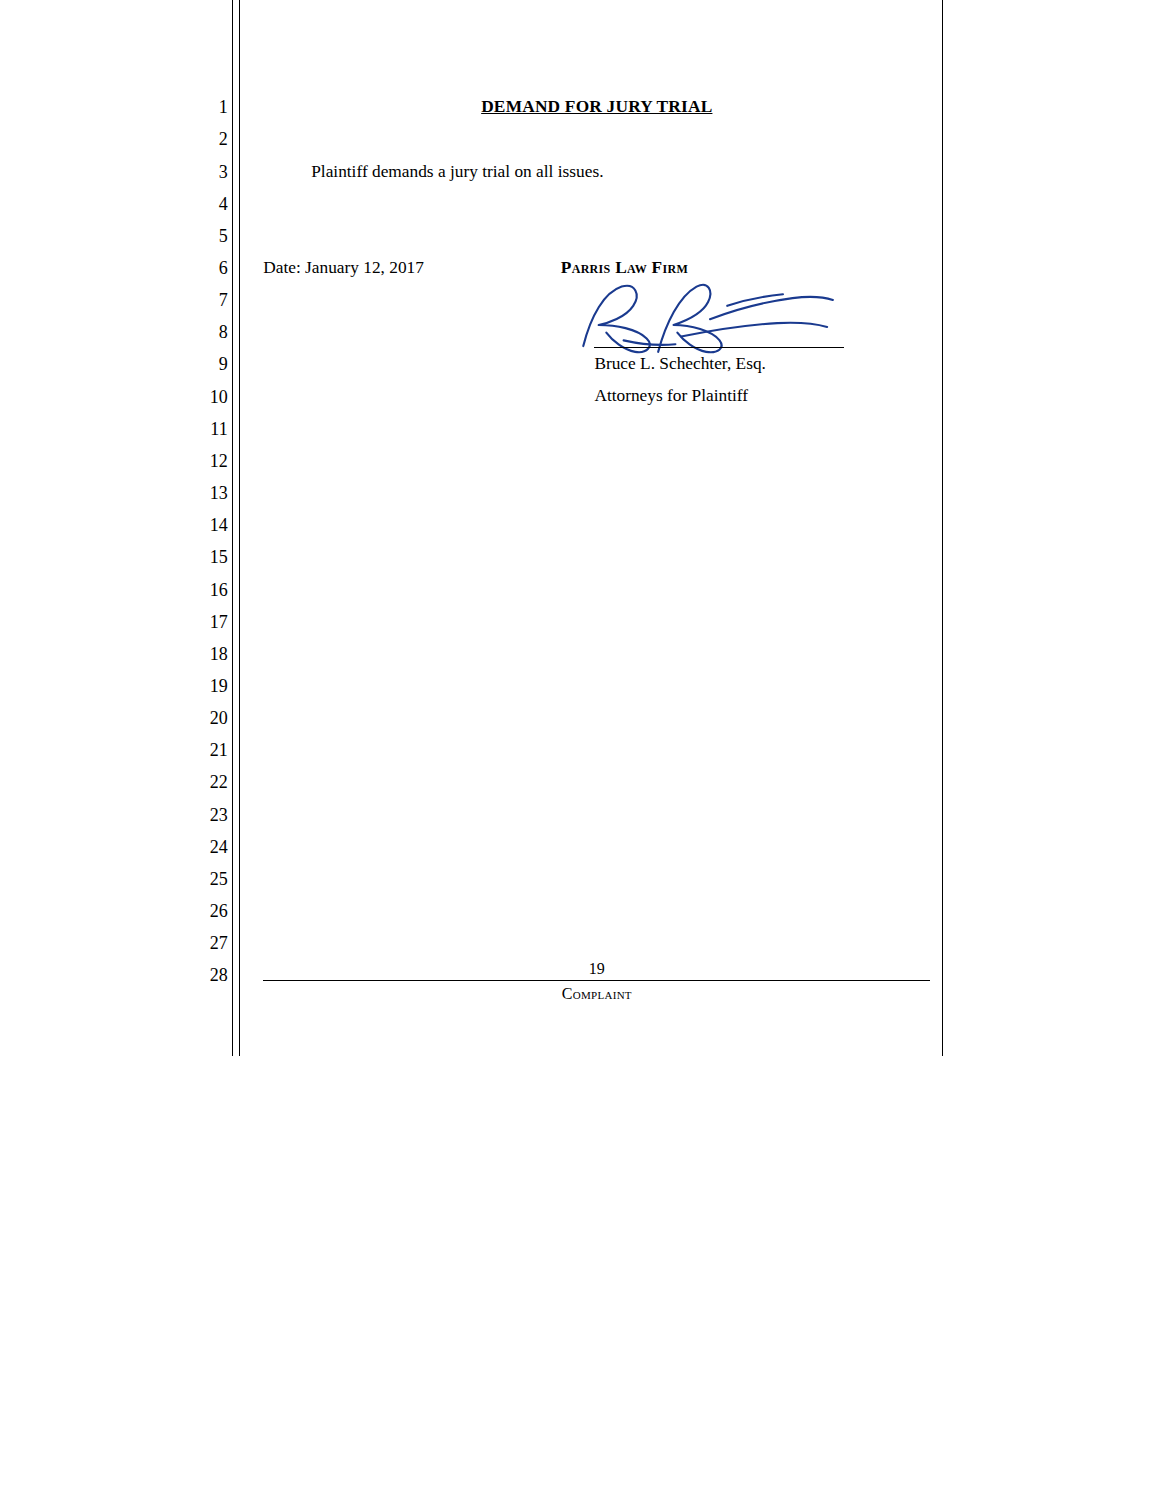1
2
3
4
5
6
7
8
9
10
11
12
13
14
15
16
17
18
19
20
21
22
23
24
25
26
27
28
DEMAND FOR JURY TRIAL
Plaintiff demands a jury trial on all issues.
Date: January 12, 2017 Parris Law Firm
Bruce L. Schechter, Esq.
Attorneys for Plaintiff
19
Complaint